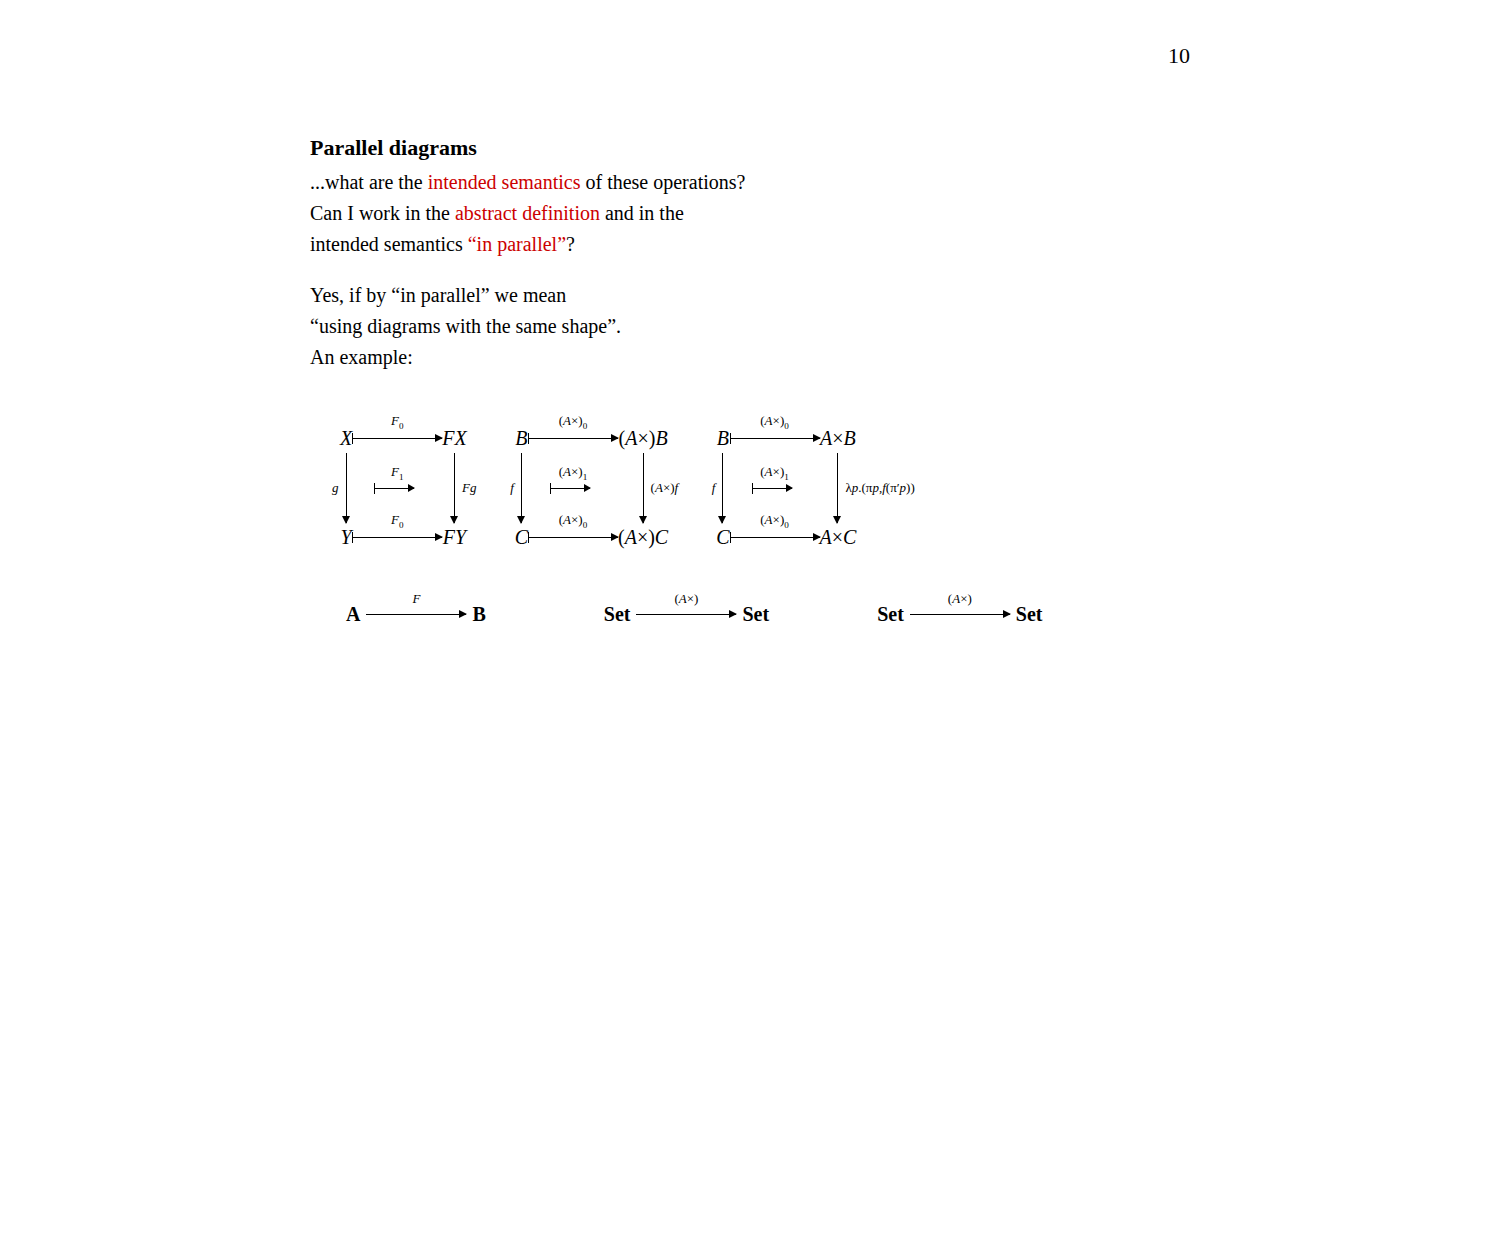10
Parallel diagrams
...what are the intended semantics of these operations?
Can I work in the abstract definition and in the
intended semantics “in parallel”?
Yes, if by “in parallel” we mean
“using diagrams with the same shape”.
An example:
X
F0
FX
g
F1
Fg
Y
F0
FY
B
(A×)0
(A×)B
f
(A×)1
(A×)f
C
(A×)0
(A×)C
B
(A×)0
A×B
f
(A×)1
λp.(πp,f(π′p))
C
(A×)0
A×C
A F B
Set (A×) Set
Set (A×) Set